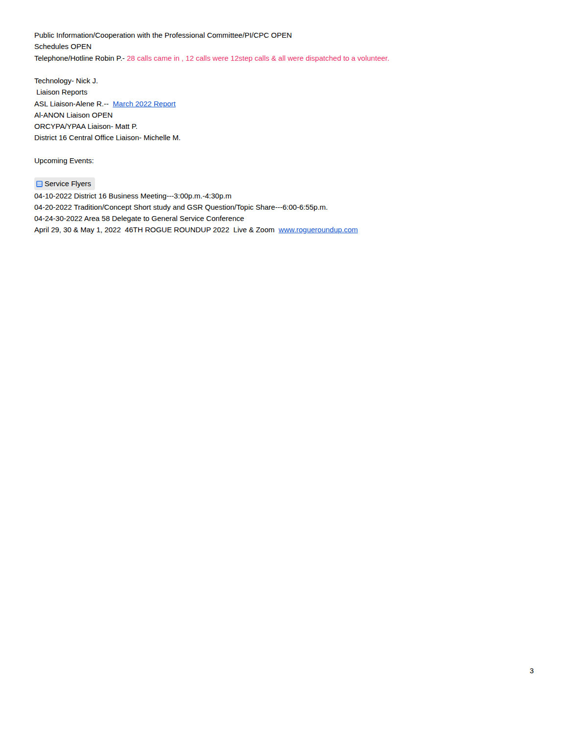Public Information/Cooperation with the Professional Committee/PI/CPC OPEN
Schedules OPEN
Telephone/Hotline Robin P.- 28 calls came in , 12 calls were 12step calls & all were dispatched to a volunteer.
Technology- Nick J.
Liaison Reports
ASL Liaison-Alene R.-- March 2022 Report
Al-ANON Liaison OPEN
ORCYPA/YPAA Liaison- Matt P.
District 16 Central Office Liaison- Michelle M.
Upcoming Events:
Service Flyers
04-10-2022 District 16 Business Meeting---3:00p.m.-4:30p.m
04-20-2022 Tradition/Concept Short study and GSR Question/Topic Share---6:00-6:55p.m.
04-24-30-2022 Area 58 Delegate to General Service Conference
April 29, 30 & May 1, 2022 46TH ROGUE ROUNDUP 2022 Live & Zoom www.rogueroundup.com
3